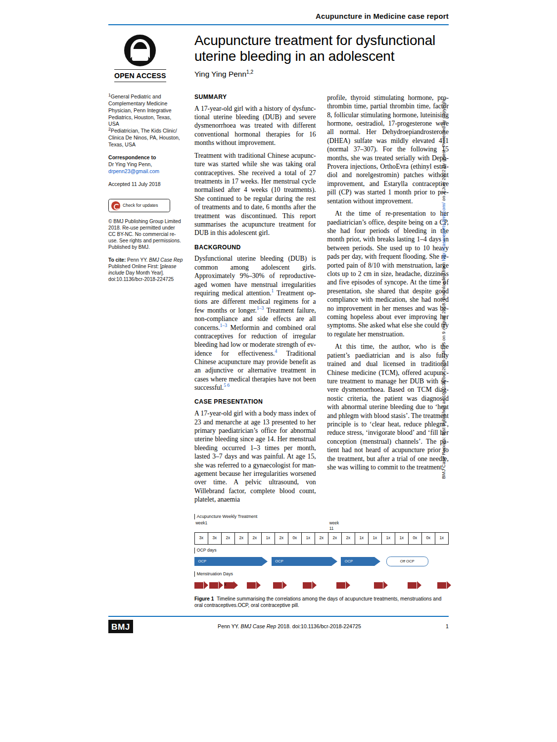BMJ Case Reports: first published as 10.1136/bcr-2018-224725 on 9 August 2018. Downloaded from http://casereports.bmj.com/ on 4 July 2022 by guest. Protected by copyright.
Acupuncture in Medicine case report
OPEN ACCESS
Acupuncture treatment for dysfunctional uterine bleeding in an adolescent
Ying Ying Penn1,2
1General Pediatric and Complementary Medicine Physician, Penn Integrative Pediatrics, Houston, Texas, USA
2Pediatrician, The Kids Clinic/ Clinica De Ninos, PA, Houston, Texas, USA
Correspondence to
Dr Ying Ying Penn,
drpenn23@gmail.com
Accepted 11 July 2018
Check for updates
© BMJ Publishing Group Limited 2018. Re-use permitted under CC BY-NC. No commercial re-use. See rights and permissions. Published by BMJ.
To cite: Penn YY. BMJ Case Rep Published Online First: [please include Day Month Year]. doi:10.1136/bcr-2018-224725
Summary
A 17-year-old girl with a history of dysfunctional uterine bleeding (DUB) and severe dysmenorrhoea was treated with different conventional hormonal therapies for 16 months without improvement.
Treatment with traditional Chinese acupuncture was started while she was taking oral contraceptives. She received a total of 27 treatments in 17 weeks. Her menstrual cycle normalised after 4 weeks (10 treatments). She continued to be regular during the rest of treatments and to date, 6 months after the treatment was discontinued. This report summarises the acupuncture treatment for DUB in this adolescent girl.
Background
Dysfunctional uterine bleeding (DUB) is common among adolescent girls. Approximately 9%–30% of reproductive-aged women have menstrual irregularities requiring medical attention.1 Treatment options are different medical regimens for a few months or longer.1–3 Treatment failure, non-compliance and side effects are all concerns.1–3 Metformin and combined oral contraceptives for reduction of irregular bleeding had low or moderate strength of evidence for effectiveness.4 Traditional Chinese acupuncture may provide benefit as an adjunctive or alternative treatment in cases where medical therapies have not been successful.5 6
Case presentation
A 17-year-old girl with a body mass index of 23 and menarche at age 13 presented to her primary paediatrician’s office for abnormal uterine bleeding since age 14. Her menstrual bleeding occurred 1–3 times per month, lasted 3–7 days and was painful. At age 15, she was referred to a gynaecologist for management because her irregularities worsened over time. A pelvic ultrasound, von Willebrand factor, complete blood count, platelet, anaemia
profile, thyroid stimulating hormone, prothrombin time, partial thrombin time, factor 8, follicular stimulating hormone, luteinising hormone, oestradiol, 17-progesterone were all normal. Her Dehydroepiandrosterone (DHEA) sulfate was mildly elevated 411 (normal 37–307). For the following 15 months, she was treated serially with Depo-Provera injections, OrthoEvra (ethinyl estradiol and norelgestromin) patches without improvement, and Estarylla contraceptive pill (CP) was started 1 month prior to presentation without improvement.
At the time of re-presentation to her paediatrician’s office, despite being on a CP, she had four periods of bleeding in the month prior, with breaks lasting 1–4 days in between periods. She used up to 10 heavy pads per day, with frequent flooding. She reported pain of 8/10 with menstruation, large clots up to 2 cm in size, headache, dizziness and five episodes of syncope. At the time of presentation, she shared that despite good compliance with medication, she had noted no improvement in her menses and was becoming hopeless about ever improving her symptoms. She asked what else she could try to regulate her menstruation.
At this time, the author, who is the patient’s paediatrician and is also fully trained and dual licensed in traditional Chinese medicine (TCM), offered acupuncture treatment to manage her DUB with severe dysmenorrhoea. Based on TCM diagnostic criteria, the patient was diagnosed with abnormal uterine bleeding due to ‘heat and phlegm with blood stasis’. The treatment principle is to ‘clear heat, reduce phlegm’, reduce stress, ‘invigorate blood’ and ‘fill her conception (menstrual) channels’. The patient had not heard of acupuncture prior to the treatment, but after a trial of one needle, she was willing to commit to the treatment.
Acupuncture Weekly Treatment
week1 week 11
3x
3x
2x
2x
2x
1x
2x
0x
1x
2x
2x
2x
1x
1x
1x
1x
0x
0x
1x
OCP days
OCP
OCP
OCP
Off OCP
Menstruation Days
x
Figure 1 Timeline summarising the correlations among the days of acupuncture treatments, menstruations and oral contraceptives.OCP, oral contraceptive pill.
BMJ
Penn YY. BMJ Case Rep 2018. doi:10.1136/bcr-2018-224725
1